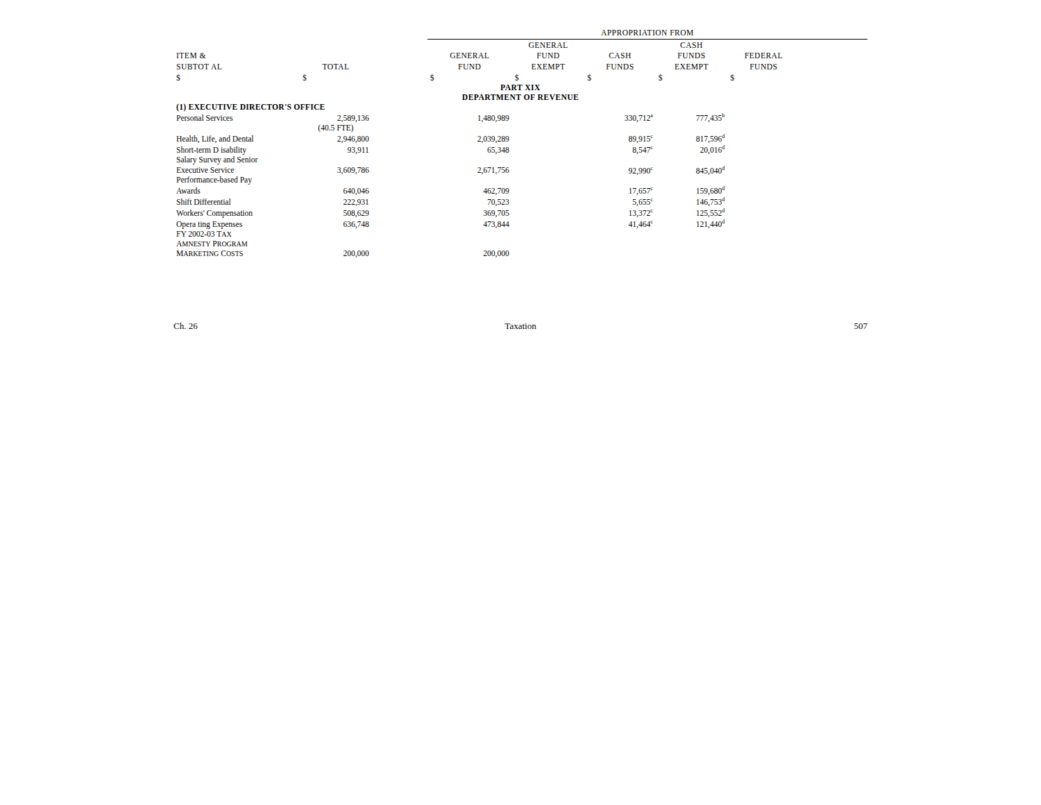| | | | APPROPRIATION FROM |
| ITEM & SUBTOT AL | TOTAL | | GENERAL FUND | GENERAL FUND EXEMPT | CASH FUNDS | CASH FUNDS EXEMPT | FEDERAL FUNDS | |
| $ | $ | | $ | $ | $ | $ | $ | |
| PART XIX |
| DEPARTMENT OF REVENUE |
| (1) EXECUTIVE DIRECTOR'S OFFICE |
| Personal Services | 2,589,136 | | 1,480,989 | | 330,712 a | 777,435 b | | |
| | (40.5 FTE) | | | | | | | |
| Health, Life, and Dental | 2,946,800 | | 2,039,289 | | 89,915 c | 817,596 d | | |
| Short-term D isability | 93,911 | | 65,348 | | 8,547 c | 20,016 d | | |
| Salary Survey and Senior | | | | | | | | |
| Executive Service | 3,609,786 | | 2,671,756 | | 92,990 c | 845,040 d | | |
| Performance-based Pay | | | | | | | | |
| Awards | 640,046 | | 462,709 | | 17,657 c | 159,680 d | | |
| Shift Differential | 222,931 | | 70,523 | | 5,655 c | 146,753 d | | |
| Workers' Compensation | 508,629 | | 369,705 | | 13,372 c | 125,552 d | | |
| Opera ting Expenses | 636,748 | | 473,844 | | 41,464 c | 121,440 d | | |
| FY 2002-03 T AX | | | | | | | | |
| A MNESTY P ROGRAM | | | | | | | | |
| M ARKETING C OSTS | 200,000 | | 200,000 | | | | | |
Ch. 26
Taxation
507